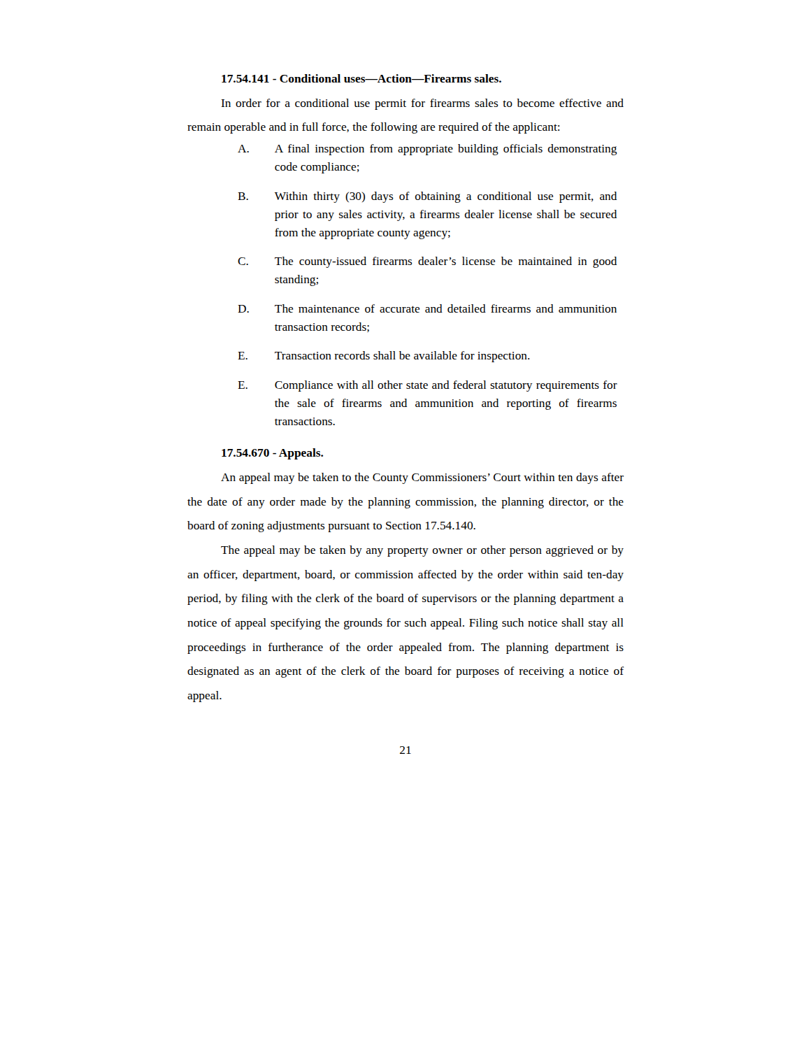17.54.141 - Conditional uses—Action—Firearms sales.
In order for a conditional use permit for firearms sales to become effective and remain operable and in full force, the following are required of the applicant:
A. A final inspection from appropriate building officials demonstrating code compliance;
B. Within thirty (30) days of obtaining a conditional use permit, and prior to any sales activity, a firearms dealer license shall be secured from the appropriate county agency;
C. The county-issued firearms dealer’s license be maintained in good standing;
D. The maintenance of accurate and detailed firearms and ammunition transaction records;
E. Transaction records shall be available for inspection.
E. Compliance with all other state and federal statutory requirements for the sale of firearms and ammunition and reporting of firearms transactions.
17.54.670 - Appeals.
An appeal may be taken to the County Commissioners’ Court within ten days after the date of any order made by the planning commission, the planning director, or the board of zoning adjustments pursuant to Section 17.54.140.
The appeal may be taken by any property owner or other person aggrieved or by an officer, department, board, or commission affected by the order within said ten-day period, by filing with the clerk of the board of supervisors or the planning department a notice of appeal specifying the grounds for such appeal. Filing such notice shall stay all proceedings in furtherance of the order appealed from. The planning department is designated as an agent of the clerk of the board for purposes of receiving a notice of appeal.
21